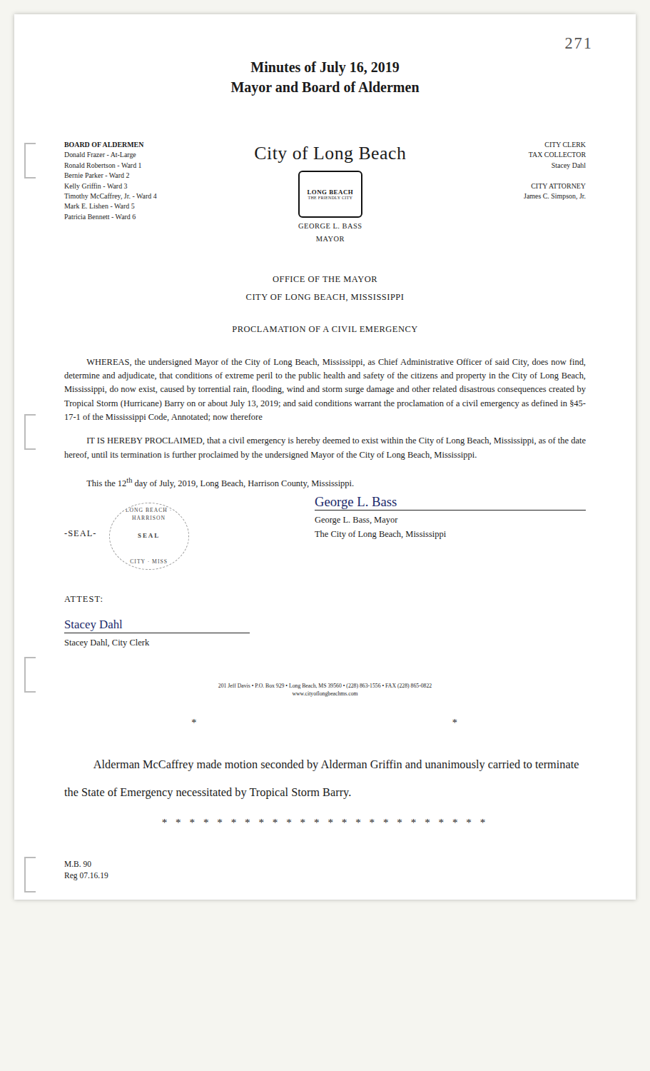271
Minutes of July 16, 2019
Mayor and Board of Aldermen
BOARD OF ALDERMEN
Donald Frazer - At-Large
Ronald Robertson - Ward 1
Bernie Parker - Ward 2
Kelly Griffin - Ward 3
Timothy McCaffrey, Jr. - Ward 4
Mark E. Lishen - Ward 5
Patricia Bennett - Ward 6
City of Long Beach
LONG BEACH
THE FRIENDLY CITY
GEORGE L. BASS
MAYOR
CITY CLERK
TAX COLLECTOR
Stacey Dahl
CITY ATTORNEY
James C. Simpson, Jr.
OFFICE OF THE MAYOR
CITY OF LONG BEACH, MISSISSIPPI
PROCLAMATION OF A CIVIL EMERGENCY
WHEREAS, the undersigned Mayor of the City of Long Beach, Mississippi, as Chief Administrative Officer of said City, does now find, determine and adjudicate, that conditions of extreme peril to the public health and safety of the citizens and property in the City of Long Beach, Mississippi, do now exist, caused by torrential rain, flooding, wind and storm surge damage and other related disastrous consequences created by Tropical Storm (Hurricane) Barry on or about July 13, 2019; and said conditions warrant the proclamation of a civil emergency as defined in §45-17-1 of the Mississippi Code, Annotated; now therefore
IT IS HEREBY PROCLAIMED, that a civil emergency is hereby deemed to exist within the City of Long Beach, Mississippi, as of the date hereof, until its termination is further proclaimed by the undersigned Mayor of the City of Long Beach, Mississippi.
This the 12th day of July, 2019, Long Beach, Harrison County, Mississippi.
-SEAL- LONG BEACH · HARRISON SEAL CITY · MISS
George L. Bass
George L. Bass, Mayor
The City of Long Beach, Mississippi
ATTEST:
Stacey Dahl
Stacey Dahl, City Clerk
201 Jeff Davis • P.O. Box 929 • Long Beach, MS 39560 • (228) 863-1556 • FAX (228) 865-0822
www.cityoflongbeachms.com
* *
Alderman McCaffrey made motion seconded by Alderman Griffin and unanimously carried to terminate the State of Emergency necessitated by Tropical Storm Barry.
* * * * * * * * * * * * * * * * * * * * * * * *
M.B. 90
Reg 07.16.19